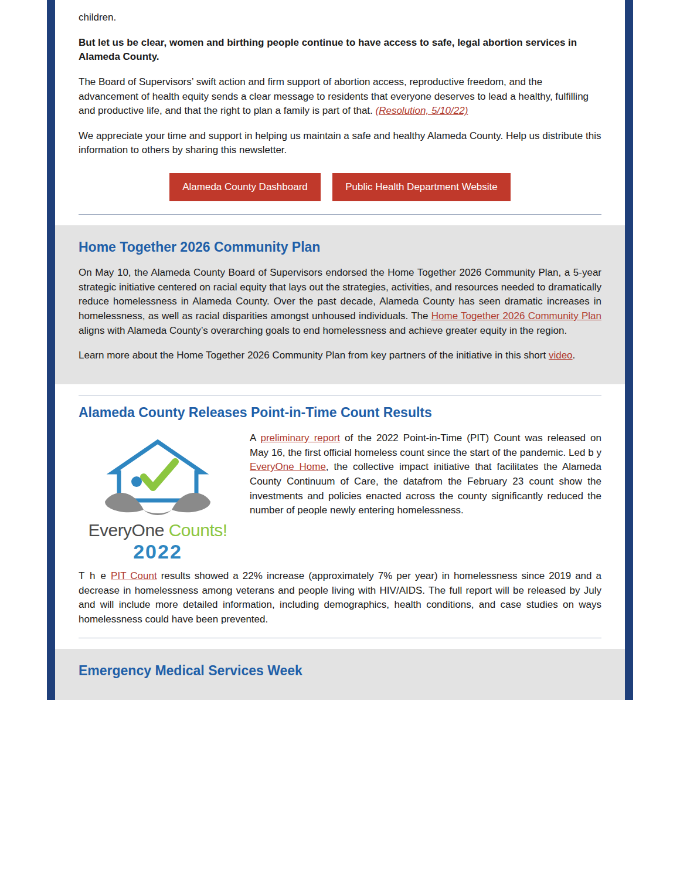children.
But let us be clear, women and birthing people continue to have access to safe, legal abortion services in Alameda County.
The Board of Supervisors’ swift action and firm support of abortion access, reproductive freedom, and the advancement of health equity sends a clear message to residents that everyone deserves to lead a healthy, fulfilling and productive life, and that the right to plan a family is part of that. (Resolution, 5/10/22)
We appreciate your time and support in helping us maintain a safe and healthy Alameda County. Help us distribute this information to others by sharing this newsletter.
Alameda County Dashboard Public Health Department Website
Home Together 2026 Community Plan
On May 10, the Alameda County Board of Supervisors endorsed the Home Together 2026 Community Plan, a 5-year strategic initiative centered on racial equity that lays out the strategies, activities, and resources needed to dramatically reduce homelessness in Alameda County. Over the past decade, Alameda County has seen dramatic increases in homelessness, as well as racial disparities amongst unhoused individuals. The Home Together 2026 Community Plan aligns with Alameda County’s overarching goals to end homelessness and achieve greater equity in the region.
Learn more about the Home Together 2026 Community Plan from key partners of the initiative in this short video.
Alameda County Releases Point-in-Time Count Results
EveryOne Counts!
2022
A preliminary report of the 2022 Point-in-Time (PIT) Count was released on May 16, the first official homeless count since the start of the pandemic. Led b y EveryOne Home, the collective impact initiative that facilitates the Alameda County Continuum of Care, the datafrom the February 23 count show the investments and policies enacted across the county significantly reduced the number of people newly entering homelessness.
T h e PIT Count results showed a 22% increase (approximately 7% per year) in homelessness since 2019 and a decrease in homelessness among veterans and people living with HIV/AIDS. The full report will be released by July and will include more detailed information, including demographics, health conditions, and case studies on ways homelessness could have been prevented.
Emergency Medical Services Week